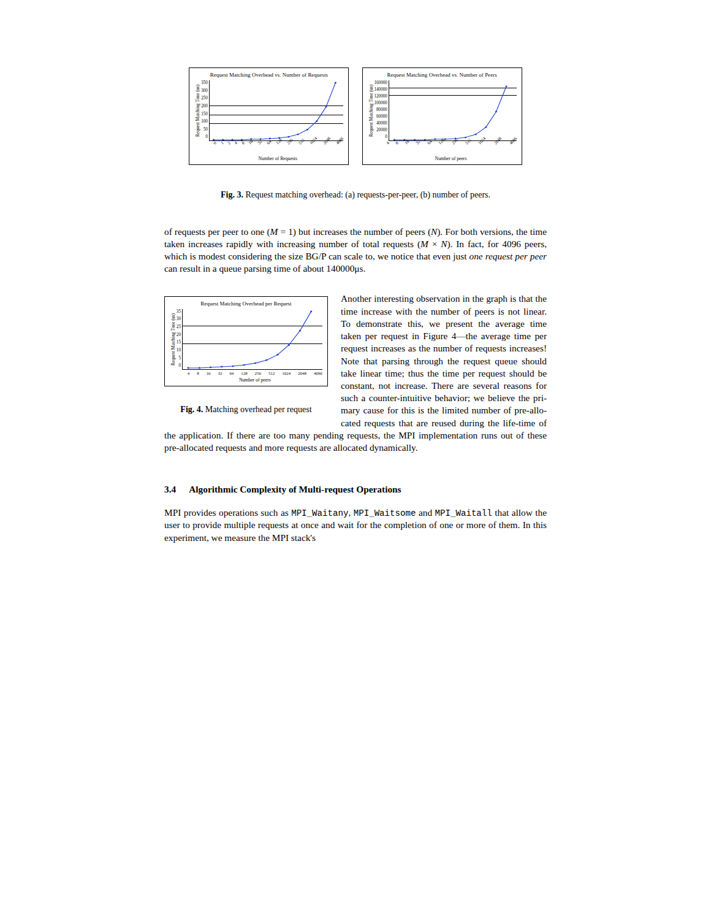Request Matching Overhead vs. Number of Requests
Request Matching Time (us)
350
300
250
200
150
100
50
0
01248163264128256512102420484096
Number of Requests
Request Matching Overhead vs. Number of Peers
Request Matching Time (us)
160000
140000
120000
100000
80000
60000
40000
20000
0
48163264128256512102420484096
Number of peers
Fig. 3. Request matching overhead: (a) requests-per-peer, (b) number of peers.
of requests per peer to one (M = 1) but increases the number of peers (N). For both versions, the time taken increases rapidly with increasing number of total requests (M × N). In fact, for 4096 peers, which is modest considering the size BG/P can scale to, we notice that even just one request per peer can result in a queue parsing time of about 140000μs.
Request Matching Overhead per Request
Request Matching Time (us)
35
30
25
20
15
10
5
0
48163264128256512102420484096
Number of peers
Fig. 4. Matching overhead per request
Another interesting observation in the graph is that the time increase with the number of peers is not linear. To demonstrate this, we present the average time taken per request in Figure 4—the average time per request increases as the number of requests increases! Note that parsing through the request queue should take linear time; thus the time per request should be constant, not increase. There are several reasons for such a counter-intuitive behavior; we believe the primary cause for this is the limited number of pre-allocated requests that are reused during the life-time of the application. If there are too many pending requests, the MPI implementation runs out of these pre-allocated requests and more requests are allocated dynamically.
3.4 Algorithmic Complexity of Multi-request Operations
MPI provides operations such as MPI_Waitany, MPI_Waitsome and MPI_Waitall that allow the user to provide multiple requests at once and wait for the completion of one or more of them. In this experiment, we measure the MPI stack's